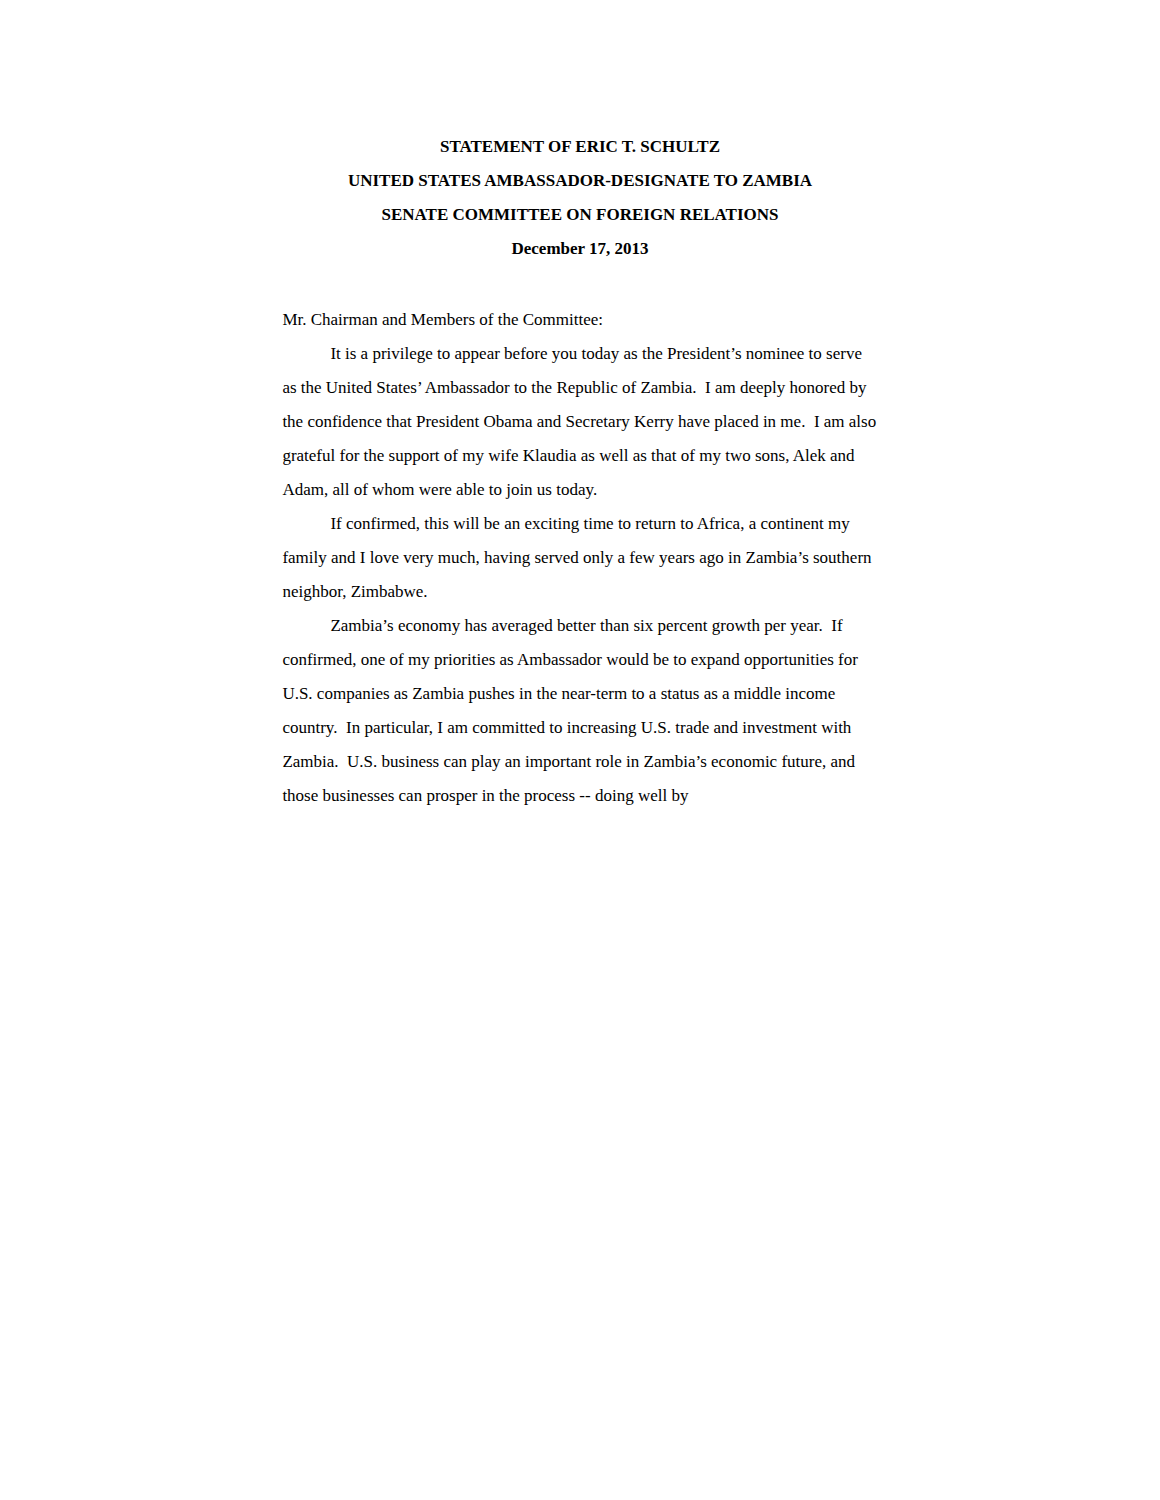STATEMENT OF ERIC T. SCHULTZ
UNITED STATES AMBASSADOR-DESIGNATE TO ZAMBIA
SENATE COMMITTEE ON FOREIGN RELATIONS
December 17, 2013
Mr. Chairman and Members of the Committee:
It is a privilege to appear before you today as the President’s nominee to serve as the United States’ Ambassador to the Republic of Zambia. I am deeply honored by the confidence that President Obama and Secretary Kerry have placed in me. I am also grateful for the support of my wife Klaudia as well as that of my two sons, Alek and Adam, all of whom were able to join us today.
If confirmed, this will be an exciting time to return to Africa, a continent my family and I love very much, having served only a few years ago in Zambia’s southern neighbor, Zimbabwe.
Zambia’s economy has averaged better than six percent growth per year. If confirmed, one of my priorities as Ambassador would be to expand opportunities for U.S. companies as Zambia pushes in the near-term to a status as a middle income country. In particular, I am committed to increasing U.S. trade and investment with Zambia. U.S. business can play an important role in Zambia’s economic future, and those businesses can prosper in the process -- doing well by